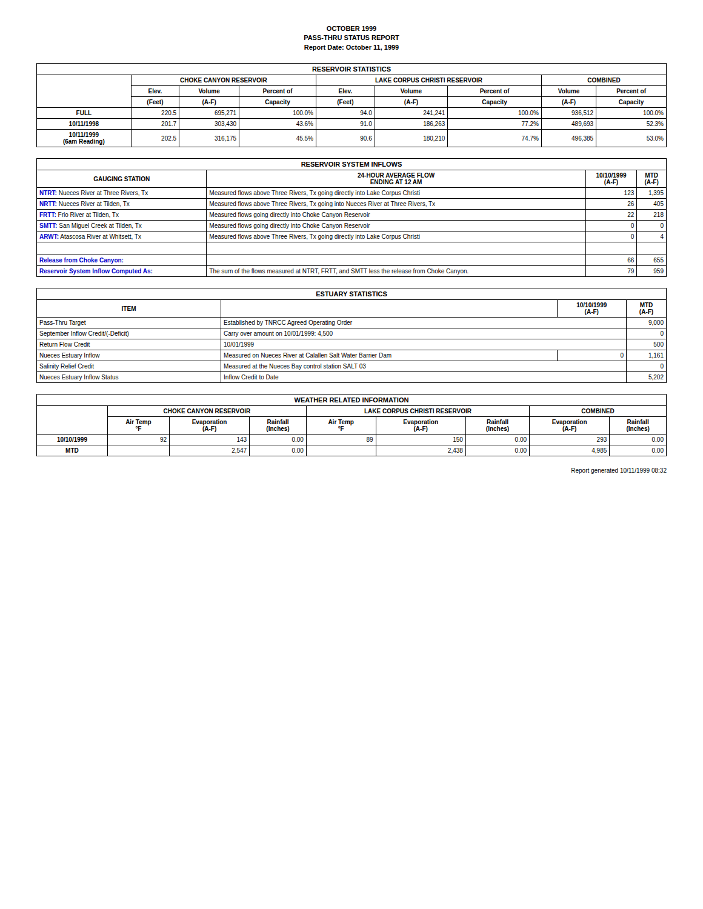OCTOBER 1999
PASS-THRU STATUS REPORT
Report Date: October 11, 1999
RESERVOIR STATISTICS
| | CHOKE CANYON RESERVOIR | LAKE CORPUS CHRISTI RESERVOIR | COMBINED |
| --- | --- | --- | --- |
| Elev. | Volume | Percent of | Elev. | Volume | Percent of | Volume | Percent of |
| (Feet) | (A-F) | Capacity | (Feet) | (A-F) | Capacity | (A-F) | Capacity |
| FULL | 220.5 | 695,271 | 100.0% | 94.0 | 241,241 | 100.0% | 936,512 | 100.0% |
| 10/11/1998 | 201.7 | 303,430 | 43.6% | 91.0 | 186,263 | 77.2% | 489,693 | 52.3% |
| 10/11/1999 (6am Reading) | 202.5 | 316,175 | 45.5% | 90.6 | 180,210 | 74.7% | 496,385 | 53.0% |
RESERVOIR SYSTEM INFLOWS
| GAUGING STATION | 24-HOUR AVERAGE FLOW ENDING AT 12 AM | 10/10/1999 (A-F) | MTD (A-F) |
| --- | --- | --- | --- |
| NTRT: Nueces River at Three Rivers, Tx | Measured flows above Three Rivers, Tx going directly into Lake Corpus Christi | 123 | 1,395 |
| NRTT: Nueces River at Tilden, Tx | Measured flows above Three Rivers, Tx going into Nueces River at Three Rivers, Tx | 26 | 405 |
| FRTT: Frio River at Tilden, Tx | Measured flows going directly into Choke Canyon Reservoir | 22 | 218 |
| SMTT: San Miguel Creek at Tilden, Tx | Measured flows going directly into Choke Canyon Reservoir | 0 | 0 |
| ARWT: Atascosa River at Whitsett, Tx | Measured flows above Three Rivers, Tx going directly into Lake Corpus Christi | 0 | 4 |
| Release from Choke Canyon: | | 66 | 655 |
| Reservoir System Inflow Computed As: | The sum of the flows measured at NTRT, FRTT, and SMTT less the release from Choke Canyon. | 79 | 959 |
ESTUARY STATISTICS
| ITEM | | 10/10/1999 (A-F) | MTD (A-F) |
| --- | --- | --- | --- |
| Pass-Thru Target | Established by TNRCC Agreed Operating Order | 9,000 |
| September Inflow Credit/(-Deficit) | Carry over amount on 10/01/1999: 4,500 | 0 |
| Return Flow Credit | 10/01/1999 | 500 |
| Nueces Estuary Inflow | Measured on Nueces River at Calallen Salt Water Barrier Dam | 0 | 1,161 |
| Salinity Relief Credit | Measured at the Nueces Bay control station SALT 03 | 0 |
| Nueces Estuary Inflow Status | Inflow Credit to Date | 5,202 |
WEATHER RELATED INFORMATION
| | CHOKE CANYON RESERVOIR | LAKE CORPUS CHRISTI RESERVOIR | COMBINED |
| --- | --- | --- | --- |
| Air Temp °F | Evaporation (A-F) | Rainfall (Inches) | Air Temp °F | Evaporation (A-F) | Rainfall (Inches) | Evaporation (A-F) | Rainfall (Inches) |
| 10/10/1999 | 92 | 143 | 0.00 | 89 | 150 | 0.00 | 293 | 0.00 |
| MTD | | 2,547 | 0.00 | | 2,438 | 0.00 | 4,985 | 0.00 |
Report generated 10/11/1999 08:32